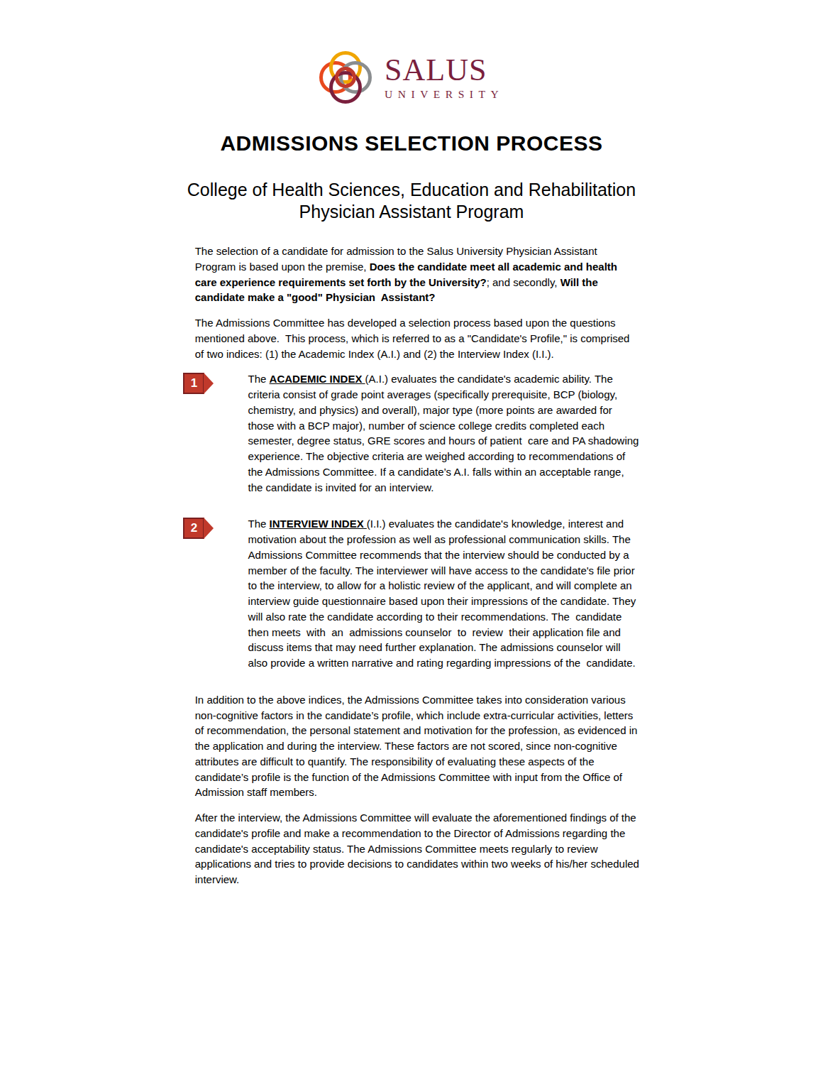SALUS
UNIVERSITY
ADMISSIONS SELECTION PROCESS
College of Health Sciences, Education and Rehabilitation
Physician Assistant Program
The selection of a candidate for admission to the Salus University Physician Assistant Program is based upon the premise, Does the candidate meet all academic and health care experience requirements set forth by the University?; and secondly, Will the candidate make a "good" Physician Assistant?
The Admissions Committee has developed a selection process based upon the questions mentioned above. This process, which is referred to as a "Candidate's Profile," is comprised of two indices: (1) the Academic Index (A.I.) and (2) the Interview Index (I.I.).
1
The ACADEMIC INDEX (A.I.) evaluates the candidate's academic ability. The criteria consist of grade point averages (specifically prerequisite, BCP (biology, chemistry, and physics) and overall), major type (more points are awarded for those with a BCP major), number of science college credits completed each semester, degree status, GRE scores and hours of patient care and PA shadowing experience. The objective criteria are weighed according to recommendations of the Admissions Committee. If a candidate’s A.I. falls within an acceptable range, the candidate is invited for an interview.
2
The INTERVIEW INDEX (I.I.) evaluates the candidate's knowledge, interest and motivation about the profession as well as professional communication skills. The Admissions Committee recommends that the interview should be conducted by a member of the faculty. The interviewer will have access to the candidate's file prior to the interview, to allow for a holistic review of the applicant, and will complete an interview guide questionnaire based upon their impressions of the candidate. They will also rate the candidate according to their recommendations. The candidate then meets with an admissions counselor to review their application file and discuss items that may need further explanation. The admissions counselor will also provide a written narrative and rating regarding impressions of the candidate.
In addition to the above indices, the Admissions Committee takes into consideration various non-cognitive factors in the candidate’s profile, which include extra-curricular activities, letters of recommendation, the personal statement and motivation for the profession, as evidenced in the application and during the interview. These factors are not scored, since non-cognitive attributes are difficult to quantify. The responsibility of evaluating these aspects of the candidate’s profile is the function of the Admissions Committee with input from the Office of Admission staff members.
After the interview, the Admissions Committee will evaluate the aforementioned findings of the candidate's profile and make a recommendation to the Director of Admissions regarding the candidate's acceptability status. The Admissions Committee meets regularly to review applications and tries to provide decisions to candidates within two weeks of his/her scheduled interview.